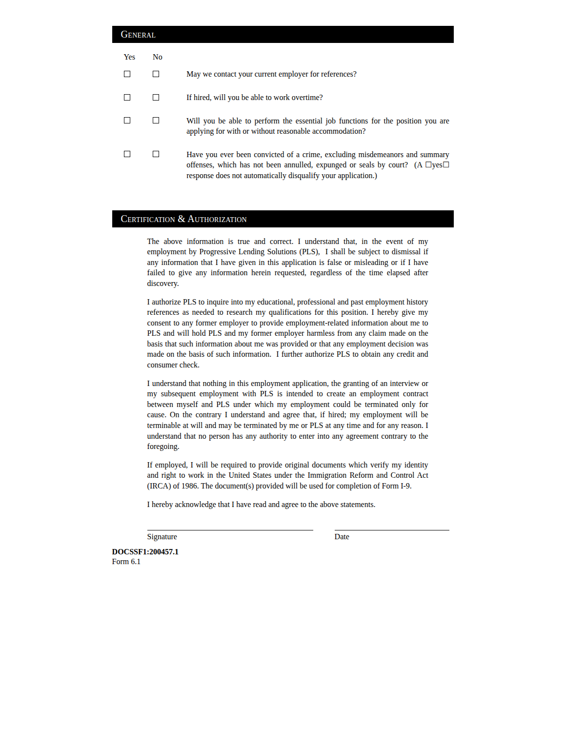General
| Yes | No | |
| --- | --- | --- |
| | | May we contact your current employer for references? |
| | | If hired, will you be able to work overtime? |
| | | Will you be able to perform the essential job functions for the position you are applying for with or without reasonable accommodation? |
| | | Have you ever been convicted of a crime, excluding misdemeanors and summary offenses, which has not been annulled, expunged or seals by court? (A ☐yes☐ response does not automatically disqualify your application.) |
Certification & Authorization
The above information is true and correct. I understand that, in the event of my employment by Progressive Lending Solutions (PLS), I shall be subject to dismissal if any information that I have given in this application is false or misleading or if I have failed to give any information herein requested, regardless of the time elapsed after discovery.
I authorize PLS to inquire into my educational, professional and past employment history references as needed to research my qualifications for this position. I hereby give my consent to any former employer to provide employment-related information about me to PLS and will hold PLS and my former employer harmless from any claim made on the basis that such information about me was provided or that any employment decision was made on the basis of such information. I further authorize PLS to obtain any credit and consumer check.
I understand that nothing in this employment application, the granting of an interview or my subsequent employment with PLS is intended to create an employment contract between myself and PLS under which my employment could be terminated only for cause. On the contrary I understand and agree that, if hired; my employment will be terminable at will and may be terminated by me or PLS at any time and for any reason. I understand that no person has any authority to enter into any agreement contrary to the foregoing.
If employed, I will be required to provide original documents which verify my identity and right to work in the United States under the Immigration Reform and Control Act (IRCA) of 1986. The document(s) provided will be used for completion of Form I-9.
I hereby acknowledge that I have read and agree to the above statements.
Signature
Date
DOCSSF1:200457.1
Form 6.1